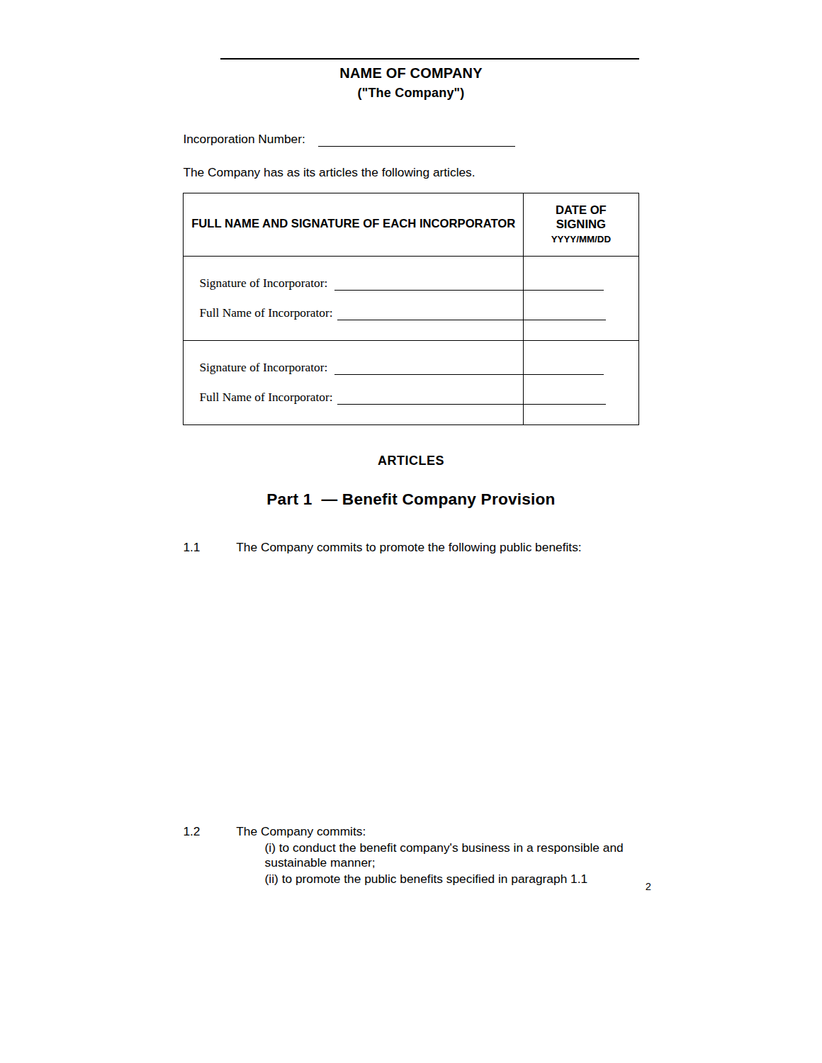NAME OF COMPANY
("The Company")
Incorporation Number:
The Company has as its articles the following articles.
| FULL NAME AND SIGNATURE OF EACH INCORPORATOR | DATE OF SIGNING YYYY/MM/DD |
| --- | --- |
| Signature of Incorporator: Full Name of Incorporator: | |
| Signature of Incorporator: Full Name of Incorporator: | |
ARTICLES
Part 1 — Benefit Company Provision
1.1
The Company commits to promote the following public benefits:
1.2
The Company commits:
(i) to conduct the benefit company's business in a responsible and sustainable manner;
(ii) to promote the public benefits specified in paragraph 1.1
2